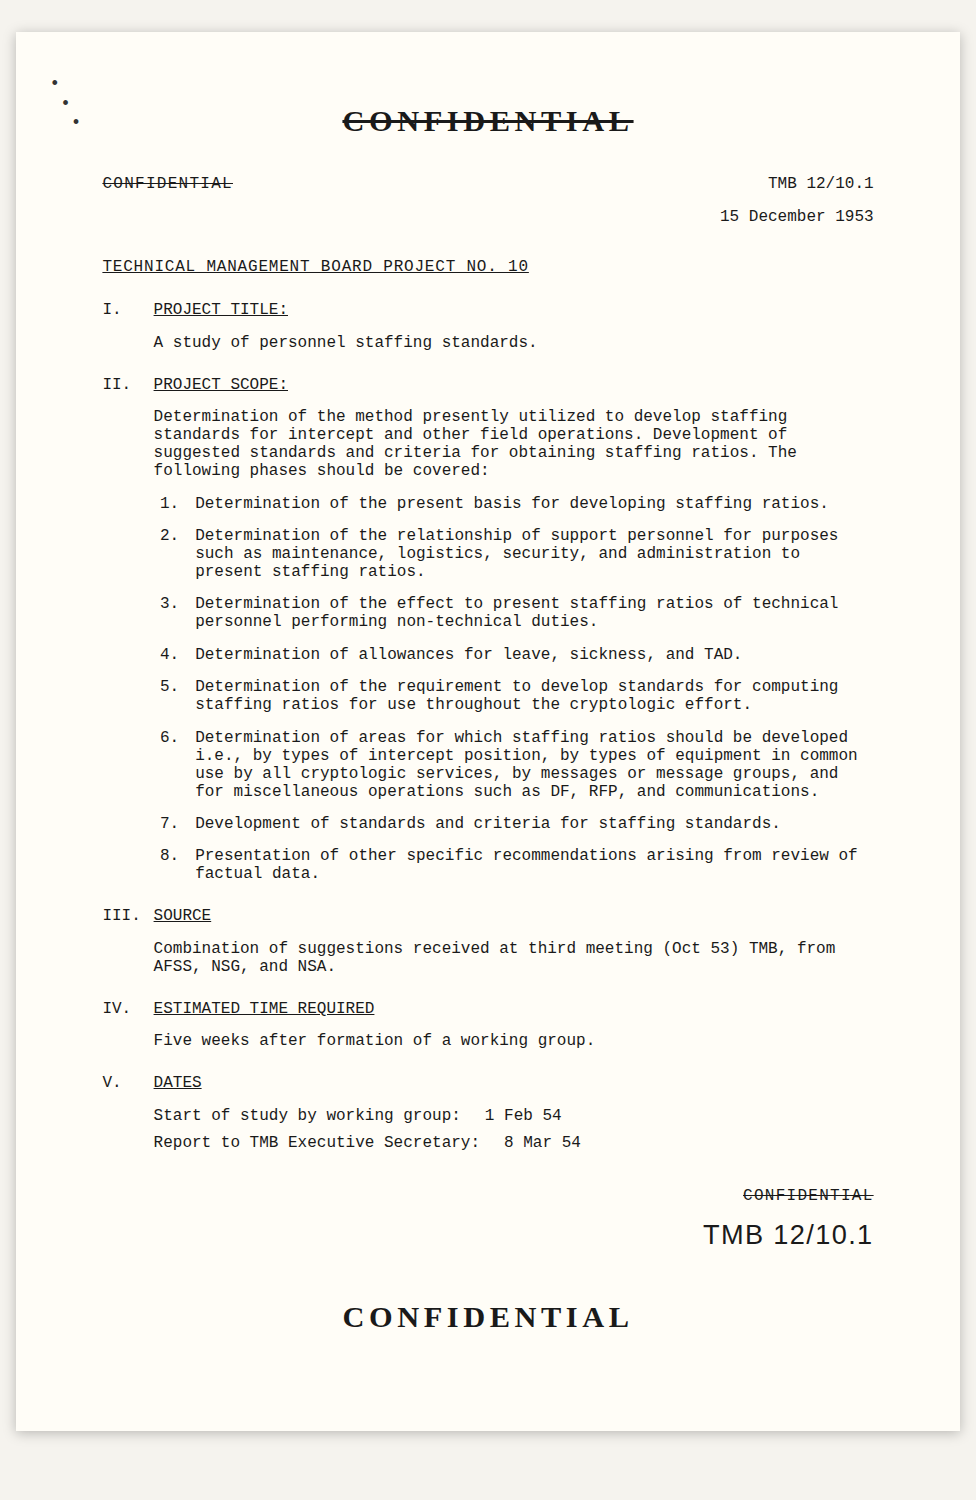•
•
•
CONFIDENTIAL
CONFIDENTIAL TMB 12/10.1
15 December 1953
TECHNICAL MANAGEMENT BOARD PROJECT NO. 10
I. PROJECT TITLE:
A study of personnel staffing standards.
II. PROJECT SCOPE:
Determination of the method presently utilized to develop staffing standards for intercept and other field operations. Development of suggested standards and criteria for obtaining staffing ratios. The following phases should be covered:
Determination of the present basis for developing staffing ratios.
Determination of the relationship of support personnel for purposes such as maintenance, logistics, security, and administration to present staffing ratios.
Determination of the effect to present staffing ratios of technical personnel performing non-technical duties.
Determination of allowances for leave, sickness, and TAD.
Determination of the requirement to develop standards for computing staffing ratios for use throughout the cryptologic effort.
Determination of areas for which staffing ratios should be developed i.e., by types of intercept position, by types of equipment in common use by all cryptologic services, by messages or message groups, and for miscellaneous operations such as DF, RFP, and communications.
Development of standards and criteria for staffing standards.
Presentation of other specific recommendations arising from review of factual data.
III. SOURCE
Combination of suggestions received at third meeting (Oct 53) TMB, from AFSS, NSG, and NSA.
IV. ESTIMATED TIME REQUIRED
Five weeks after formation of a working group.
V. DATES
Start of study by working group:1 Feb 54
Report to TMB Executive Secretary:8 Mar 54
CONFIDENTIAL TMB 12/10.1
CONFIDENTIAL